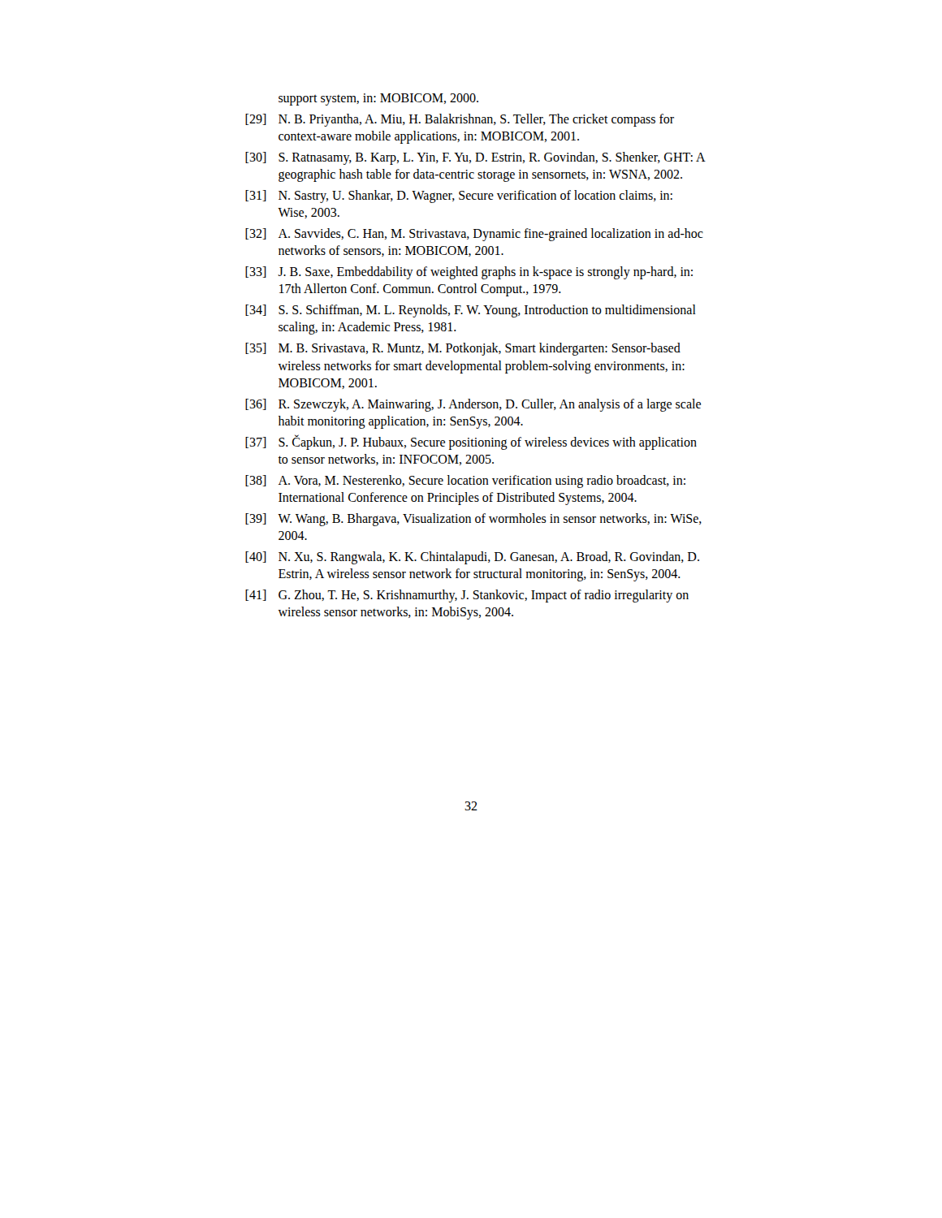support system, in: MOBICOM, 2000.
[29] N. B. Priyantha, A. Miu, H. Balakrishnan, S. Teller, The cricket compass for context-aware mobile applications, in: MOBICOM, 2001.
[30] S. Ratnasamy, B. Karp, L. Yin, F. Yu, D. Estrin, R. Govindan, S. Shenker, GHT: A geographic hash table for data-centric storage in sensornets, in: WSNA, 2002.
[31] N. Sastry, U. Shankar, D. Wagner, Secure verification of location claims, in: Wise, 2003.
[32] A. Savvides, C. Han, M. Strivastava, Dynamic fine-grained localization in ad-hoc networks of sensors, in: MOBICOM, 2001.
[33] J. B. Saxe, Embeddability of weighted graphs in k-space is strongly np-hard, in: 17th Allerton Conf. Commun. Control Comput., 1979.
[34] S. S. Schiffman, M. L. Reynolds, F. W. Young, Introduction to multidimensional scaling, in: Academic Press, 1981.
[35] M. B. Srivastava, R. Muntz, M. Potkonjak, Smart kindergarten: Sensor-based wireless networks for smart developmental problem-solving environments, in: MOBICOM, 2001.
[36] R. Szewczyk, A. Mainwaring, J. Anderson, D. Culler, An analysis of a large scale habit monitoring application, in: SenSys, 2004.
[37] S. Čapkun, J. P. Hubaux, Secure positioning of wireless devices with application to sensor networks, in: INFOCOM, 2005.
[38] A. Vora, M. Nesterenko, Secure location verification using radio broadcast, in: International Conference on Principles of Distributed Systems, 2004.
[39] W. Wang, B. Bhargava, Visualization of wormholes in sensor networks, in: WiSe, 2004.
[40] N. Xu, S. Rangwala, K. K. Chintalapudi, D. Ganesan, A. Broad, R. Govindan, D. Estrin, A wireless sensor network for structural monitoring, in: SenSys, 2004.
[41] G. Zhou, T. He, S. Krishnamurthy, J. Stankovic, Impact of radio irregularity on wireless sensor networks, in: MobiSys, 2004.
32